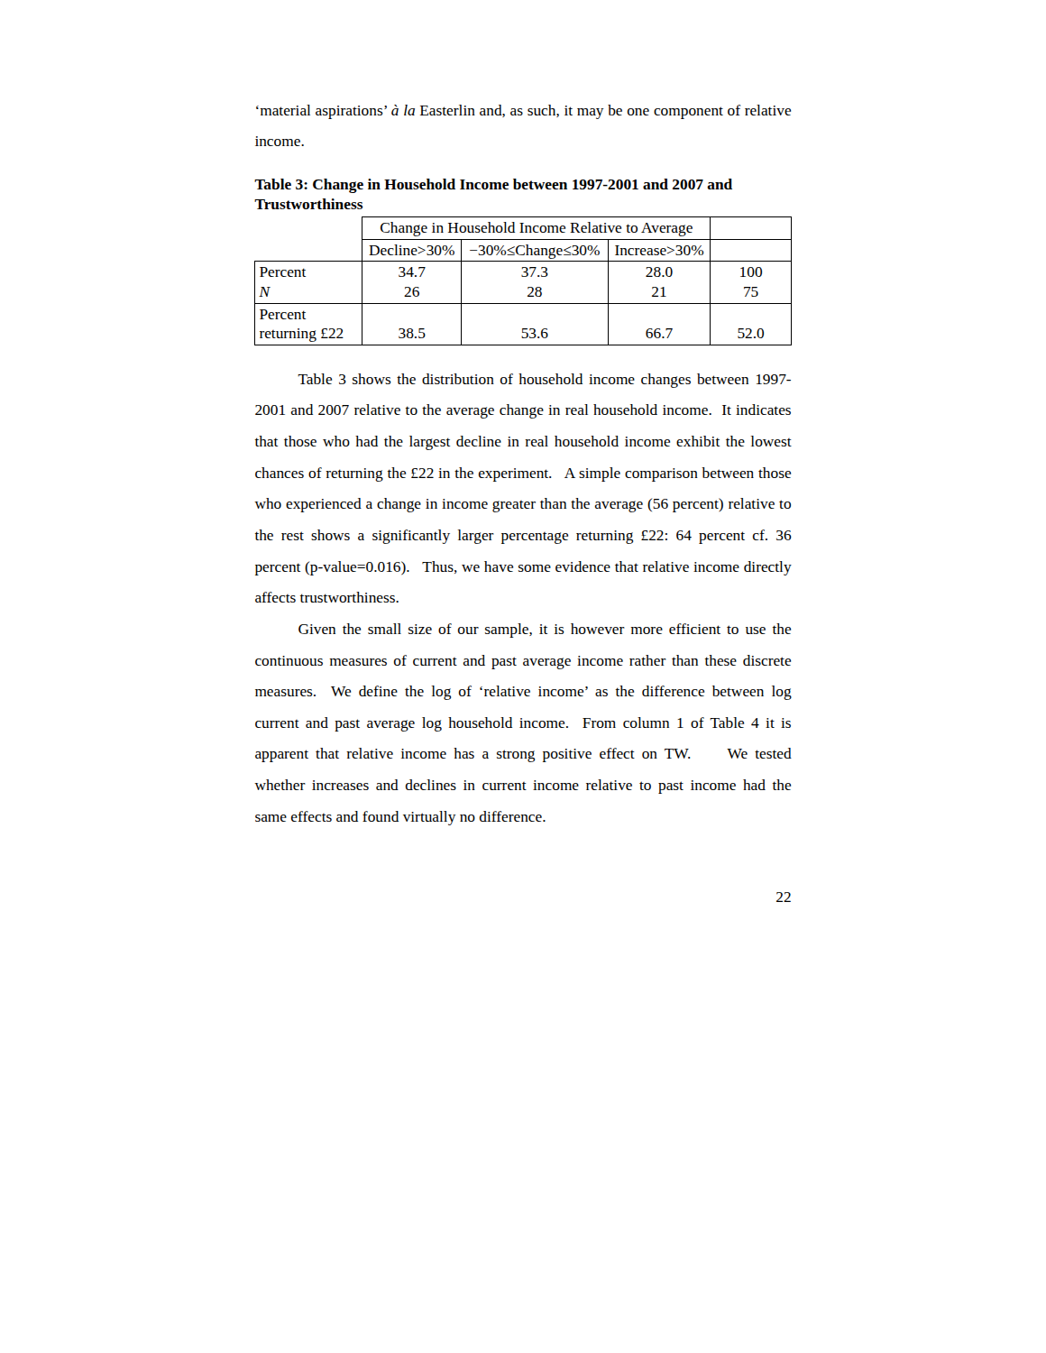‘material aspirations’ à la Easterlin and, as such, it may be one component of relative income.
Table 3: Change in Household Income between 1997-2001 and 2007 and
Trustworthiness
| | Change in Household Income Relative to Average | |
| | Decline>30% | −30%≤Change≤30% | Increase>30% | |
| Percent N | 34.7 26 | 37.3 28 | 28.0 21 | 100 75 |
| Percent returning £22 | 38.5 | 53.6 | 66.7 | 52.0 |
Table 3 shows the distribution of household income changes between 1997-2001 and 2007 relative to the average change in real household income. It indicates that those who had the largest decline in real household income exhibit the lowest chances of returning the £22 in the experiment. A simple comparison between those who experienced a change in income greater than the average (56 percent) relative to the rest shows a significantly larger percentage returning £22: 64 percent cf. 36 percent (p-value=0.016). Thus, we have some evidence that relative income directly affects trustworthiness.
Given the small size of our sample, it is however more efficient to use the continuous measures of current and past average income rather than these discrete measures. We define the log of ‘relative income’ as the difference between log current and past average log household income. From column 1 of Table 4 it is apparent that relative income has a strong positive effect on TW. We tested whether increases and declines in current income relative to past income had the same effects and found virtually no difference.
22